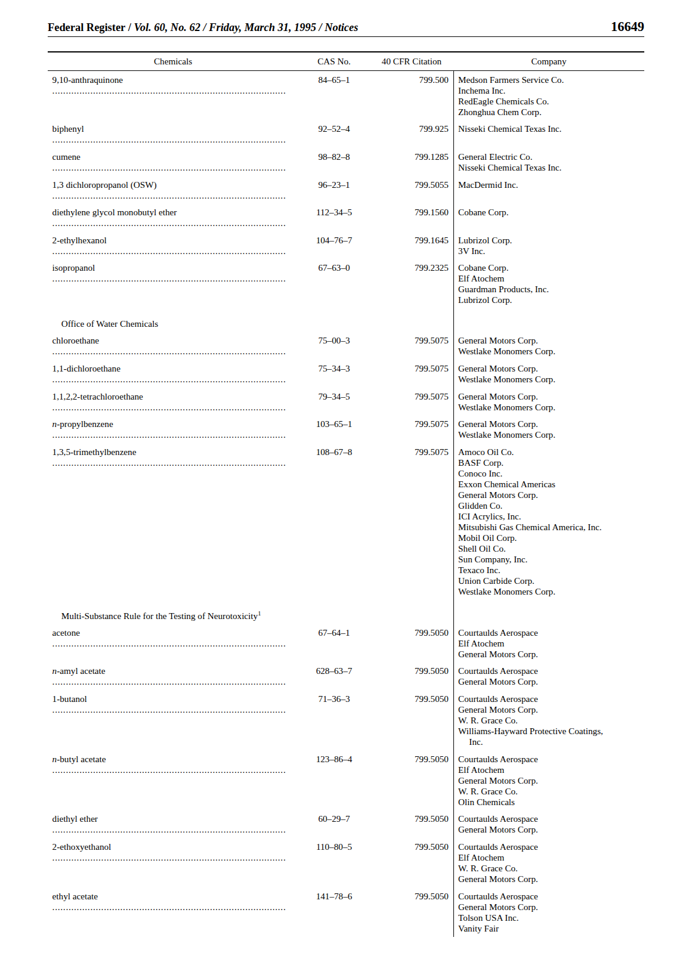Federal Register / Vol. 60, No. 62 / Friday, March 31, 1995 / Notices
16649
| Chemicals | CAS No. | 40 CFR Citation | Company |
| --- | --- | --- | --- |
| 9,10-anthraquinone | 84–65–1 | 799.500 | Medson Farmers Service Co. Inchema Inc. RedEagle Chemicals Co. Zhonghua Chem Corp. |
| biphenyl | 92–52–4 | 799.925 | Nisseki Chemical Texas Inc. |
| cumene | 98–82–8 | 799.1285 | General Electric Co. Nisseki Chemical Texas Inc. |
| 1,3 dichloropropanol (OSW) | 96–23–1 | 799.5055 | MacDermid Inc. |
| diethylene glycol monobutyl ether | 112–34–5 | 799.1560 | Cobane Corp. |
| 2-ethylhexanol | 104–76–7 | 799.1645 | Lubrizol Corp. 3V Inc. |
| isopropanol | 67–63–0 | 799.2325 | Cobane Corp. Elf Atochem Guardman Products, Inc. Lubrizol Corp. |
| Office of Water Chemicals | | | |
| chloroethane | 75–00–3 | 799.5075 | General Motors Corp. Westlake Monomers Corp. |
| 1,1-dichloroethane | 75–34–3 | 799.5075 | General Motors Corp. Westlake Monomers Corp. |
| 1,1,2,2-tetrachloroethane | 79–34–5 | 799.5075 | General Motors Corp. Westlake Monomers Corp. |
| n -propylbenzene | 103–65–1 | 799.5075 | General Motors Corp. Westlake Monomers Corp. |
| 1,3,5-trimethylbenzene | 108–67–8 | 799.5075 | Amoco Oil Co. BASF Corp. Conoco Inc. Exxon Chemical Americas General Motors Corp. Glidden Co. ICI Acrylics, Inc. Mitsubishi Gas Chemical America, Inc. Mobil Oil Corp. Shell Oil Co. Sun Company, Inc. Texaco Inc. Union Carbide Corp. Westlake Monomers Corp. |
| Multi-Substance Rule for the Testing of Neurotoxicity 1 | | | |
| acetone | 67–64–1 | 799.5050 | Courtaulds Aerospace Elf Atochem General Motors Corp. |
| n -amyl acetate | 628–63–7 | 799.5050 | Courtaulds Aerospace General Motors Corp. |
| 1-butanol | 71–36–3 | 799.5050 | Courtaulds Aerospace General Motors Corp. W. R. Grace Co. Williams-Hayward Protective Coatings, Inc. |
| n -butyl acetate | 123–86–4 | 799.5050 | Courtaulds Aerospace Elf Atochem General Motors Corp. W. R. Grace Co. Olin Chemicals |
| diethyl ether | 60–29–7 | 799.5050 | Courtaulds Aerospace General Motors Corp. |
| 2-ethoxyethanol | 110–80–5 | 799.5050 | Courtaulds Aerospace Elf Atochem W. R. Grace Co. General Motors Corp. |
| ethyl acetate | 141–78–6 | 799.5050 | Courtaulds Aerospace General Motors Corp. Tolson USA Inc. Vanity Fair |